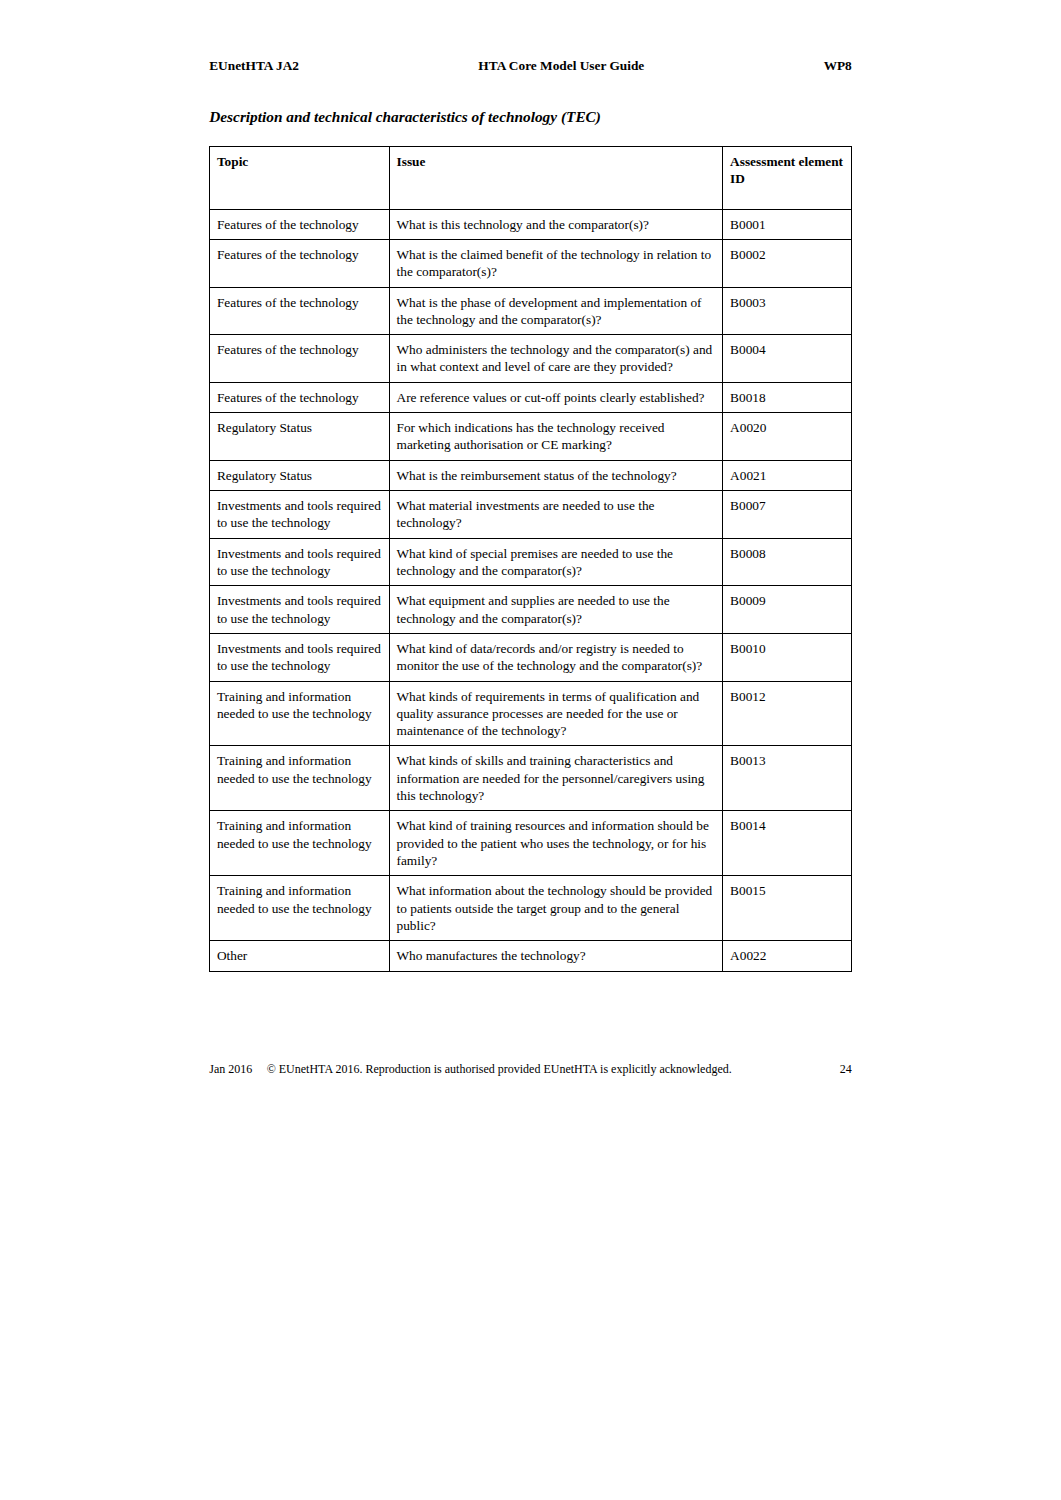EUnetHTA JA2
HTA Core Model User Guide
WP8
Description and technical characteristics of technology (TEC)
| Topic | Issue | Assessment element ID |
| --- | --- | --- |
| Features of the technology | What is this technology and the comparator(s)? | B0001 |
| Features of the technology | What is the claimed benefit of the technology in relation to the comparator(s)? | B0002 |
| Features of the technology | What is the phase of development and implementation of the technology and the comparator(s)? | B0003 |
| Features of the technology | Who administers the technology and the comparator(s) and in what context and level of care are they provided? | B0004 |
| Features of the technology | Are reference values or cut-off points clearly established? | B0018 |
| Regulatory Status | For which indications has the technology received marketing authorisation or CE marking? | A0020 |
| Regulatory Status | What is the reimbursement status of the technology? | A0021 |
| Investments and tools required to use the technology | What material investments are needed to use the technology? | B0007 |
| Investments and tools required to use the technology | What kind of special premises are needed to use the technology and the comparator(s)? | B0008 |
| Investments and tools required to use the technology | What equipment and supplies are needed to use the technology and the comparator(s)? | B0009 |
| Investments and tools required to use the technology | What kind of data/records and/or registry is needed to monitor the use of the technology and the comparator(s)? | B0010 |
| Training and information needed to use the technology | What kinds of requirements in terms of qualification and quality assurance processes are needed for the use or maintenance of the technology? | B0012 |
| Training and information needed to use the technology | What kinds of skills and training characteristics and information are needed for the personnel/caregivers using this technology? | B0013 |
| Training and information needed to use the technology | What kind of training resources and information should be provided to the patient who uses the technology, or for his family? | B0014 |
| Training and information needed to use the technology | What information about the technology should be provided to patients outside the target group and to the general public? | B0015 |
| Other | Who manufactures the technology? | A0022 |
Jan 2016
© EUnetHTA 2016. Reproduction is authorised provided EUnetHTA is explicitly acknowledged.
24